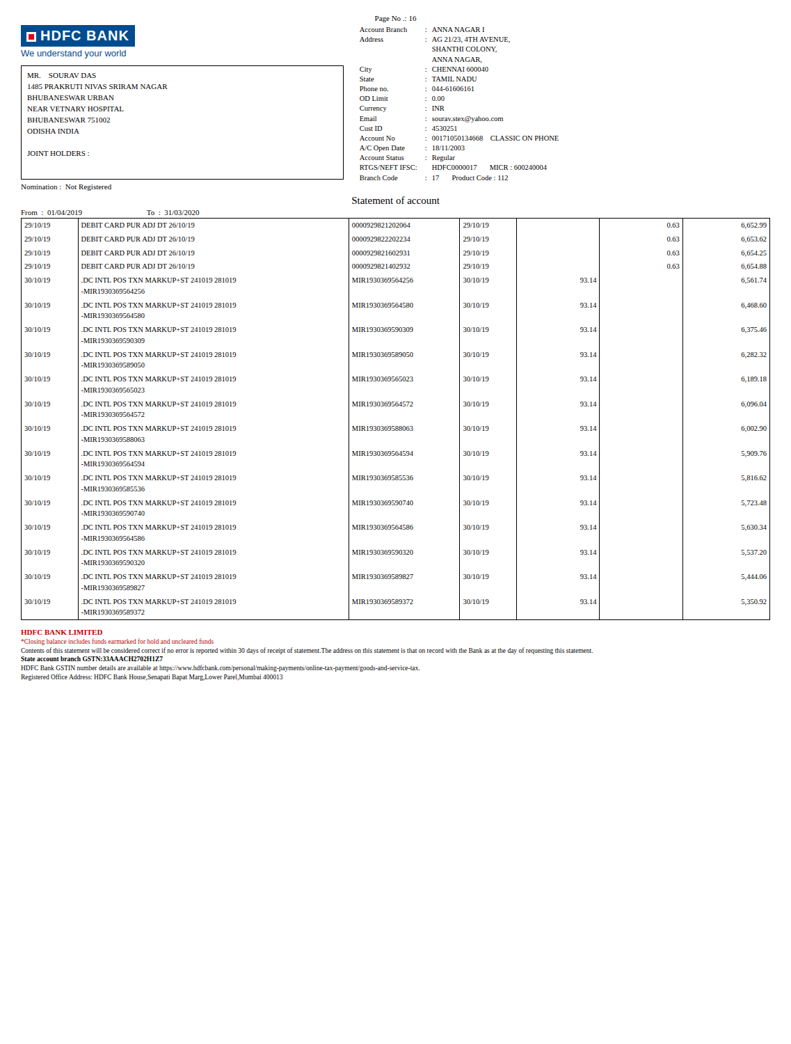Page No .: 16
HDFC BANK
We understand your world
MR. SOURAV DAS
1485 PRAKRUTI NIVAS SRIRAM NAGAR
BHUBANESWAR URBAN
NEAR VETNARY HOSPITAL
BHUBANESWAR 751002
ODISHA INDIA
JOINT HOLDERS :
Nomination : Not Registered
| Account Branch | : | ANNA NAGAR I |
| Address | : | AG 21/23, 4TH AVENUE, |
| | | SHANTHI COLONY, |
| | | ANNA NAGAR, |
| City | : | CHENNAI 600040 |
| State | : | TAMIL NADU |
| Phone no. | : | 044-61606161 |
| OD Limit | : | 0.00 |
| Currency | : | INR |
| Email | : | sourav.stex@yahoo.com |
| Cust ID | : | 4530251 |
| Account No | : | 00171050134668 CLASSIC ON PHONE |
| A/C Open Date | : | 18/11/2003 |
| Account Status | : | Regular |
| RTGS/NEFT IFSC: | | HDFC0000017 MICR : 600240004 |
| Branch Code | : | 17 Product Code : 112 |
Statement of account
From : 01/04/2019 To : 31/03/2020
| 29/10/19 | DEBIT CARD PUR ADJ DT 26/10/19 | 0000929821202064 | 29/10/19 | | 0.63 | 6,652.99 |
| 29/10/19 | DEBIT CARD PUR ADJ DT 26/10/19 | 0000929822202234 | 29/10/19 | | 0.63 | 6,653.62 |
| 29/10/19 | DEBIT CARD PUR ADJ DT 26/10/19 | 0000929821602931 | 29/10/19 | | 0.63 | 6,654.25 |
| 29/10/19 | DEBIT CARD PUR ADJ DT 26/10/19 | 0000929821402932 | 29/10/19 | | 0.63 | 6,654.88 |
| 30/10/19 | .DC INTL POS TXN MARKUP+ST 241019 281019 -MIR1930369564256 | MIR1930369564256 | 30/10/19 | 93.14 | | 6,561.74 |
| 30/10/19 | .DC INTL POS TXN MARKUP+ST 241019 281019 -MIR1930369564580 | MIR1930369564580 | 30/10/19 | 93.14 | | 6,468.60 |
| 30/10/19 | .DC INTL POS TXN MARKUP+ST 241019 281019 -MIR1930369590309 | MIR1930369590309 | 30/10/19 | 93.14 | | 6,375.46 |
| 30/10/19 | .DC INTL POS TXN MARKUP+ST 241019 281019 -MIR1930369589050 | MIR1930369589050 | 30/10/19 | 93.14 | | 6,282.32 |
| 30/10/19 | .DC INTL POS TXN MARKUP+ST 241019 281019 -MIR1930369565023 | MIR1930369565023 | 30/10/19 | 93.14 | | 6,189.18 |
| 30/10/19 | .DC INTL POS TXN MARKUP+ST 241019 281019 -MIR1930369564572 | MIR1930369564572 | 30/10/19 | 93.14 | | 6,096.04 |
| 30/10/19 | .DC INTL POS TXN MARKUP+ST 241019 281019 -MIR1930369588063 | MIR1930369588063 | 30/10/19 | 93.14 | | 6,002.90 |
| 30/10/19 | .DC INTL POS TXN MARKUP+ST 241019 281019 -MIR1930369564594 | MIR1930369564594 | 30/10/19 | 93.14 | | 5,909.76 |
| 30/10/19 | .DC INTL POS TXN MARKUP+ST 241019 281019 -MIR1930369585536 | MIR1930369585536 | 30/10/19 | 93.14 | | 5,816.62 |
| 30/10/19 | .DC INTL POS TXN MARKUP+ST 241019 281019 -MIR1930369590740 | MIR1930369590740 | 30/10/19 | 93.14 | | 5,723.48 |
| 30/10/19 | .DC INTL POS TXN MARKUP+ST 241019 281019 -MIR1930369564586 | MIR1930369564586 | 30/10/19 | 93.14 | | 5,630.34 |
| 30/10/19 | .DC INTL POS TXN MARKUP+ST 241019 281019 -MIR1930369590320 | MIR1930369590320 | 30/10/19 | 93.14 | | 5,537.20 |
| 30/10/19 | .DC INTL POS TXN MARKUP+ST 241019 281019 -MIR1930369589827 | MIR1930369589827 | 30/10/19 | 93.14 | | 5,444.06 |
| 30/10/19 | .DC INTL POS TXN MARKUP+ST 241019 281019 -MIR1930369589372 | MIR1930369589372 | 30/10/19 | 93.14 | | 5,350.92 |
HDFC BANK LIMITED
*Closing balance includes funds earmarked for hold and uncleared funds
Contents of this statement will be considered correct if no error is reported within 30 days of receipt of statement.The address on this statement is that on record with the Bank as at the day of requesting this statement.
State account branch GSTN:33AAACH2702H1Z7
HDFC Bank GSTIN number details are available at https://www.hdfcbank.com/personal/making-payments/online-tax-payment/goods-and-service-tax.
Registered Office Address: HDFC Bank House,Senapati Bapat Marg,Lower Parel,Mumbai 400013